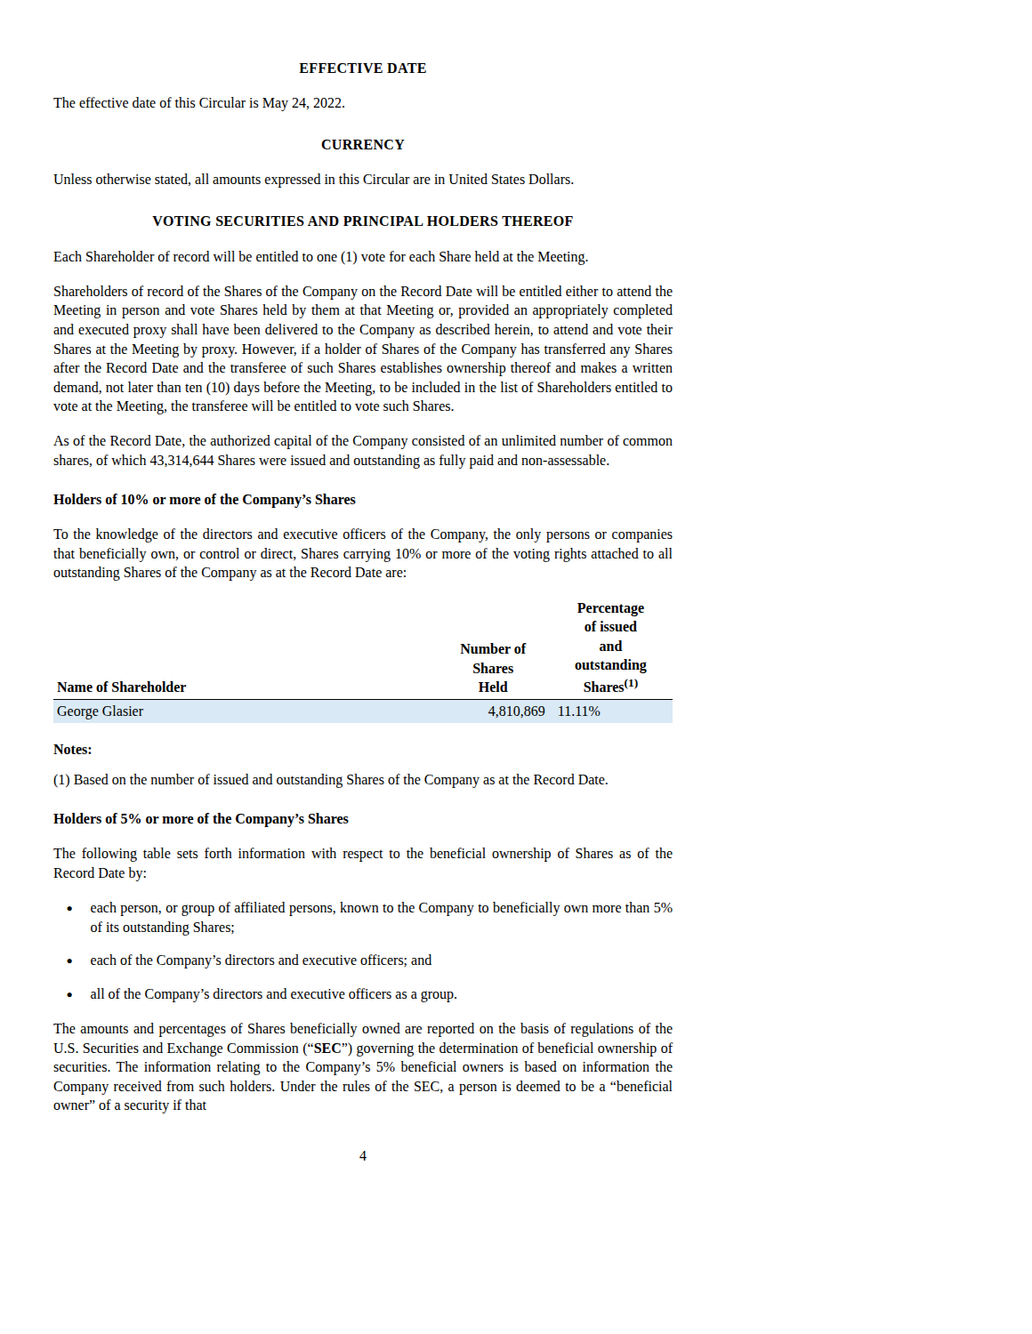EFFECTIVE DATE
The effective date of this Circular is May 24, 2022.
CURRENCY
Unless otherwise stated, all amounts expressed in this Circular are in United States Dollars.
VOTING SECURITIES AND PRINCIPAL HOLDERS THEREOF
Each Shareholder of record will be entitled to one (1) vote for each Share held at the Meeting.
Shareholders of record of the Shares of the Company on the Record Date will be entitled either to attend the Meeting in person and vote Shares held by them at that Meeting or, provided an appropriately completed and executed proxy shall have been delivered to the Company as described herein, to attend and vote their Shares at the Meeting by proxy. However, if a holder of Shares of the Company has transferred any Shares after the Record Date and the transferee of such Shares establishes ownership thereof and makes a written demand, not later than ten (10) days before the Meeting, to be included in the list of Shareholders entitled to vote at the Meeting, the transferee will be entitled to vote such Shares.
As of the Record Date, the authorized capital of the Company consisted of an unlimited number of common shares, of which 43,314,644 Shares were issued and outstanding as fully paid and non-assessable.
Holders of 10% or more of the Company’s Shares
To the knowledge of the directors and executive officers of the Company, the only persons or companies that beneficially own, or control or direct, Shares carrying 10% or more of the voting rights attached to all outstanding Shares of the Company as at the Record Date are:
| Name of Shareholder | Number of Shares Held | Percentage of issued and outstanding Shares (1) |
| --- | --- | --- |
| George Glasier | 4,810,869 | 11.11% |
Notes:
(1) Based on the number of issued and outstanding Shares of the Company as at the Record Date.
Holders of 5% or more of the Company’s Shares
The following table sets forth information with respect to the beneficial ownership of Shares as of the Record Date by:
each person, or group of affiliated persons, known to the Company to beneficially own more than 5% of its outstanding Shares;
each of the Company’s directors and executive officers; and
all of the Company’s directors and executive officers as a group.
The amounts and percentages of Shares beneficially owned are reported on the basis of regulations of the U.S. Securities and Exchange Commission (“SEC”) governing the determination of beneficial ownership of securities. The information relating to the Company’s 5% beneficial owners is based on information the Company received from such holders. Under the rules of the SEC, a person is deemed to be a “beneficial owner” of a security if that
4